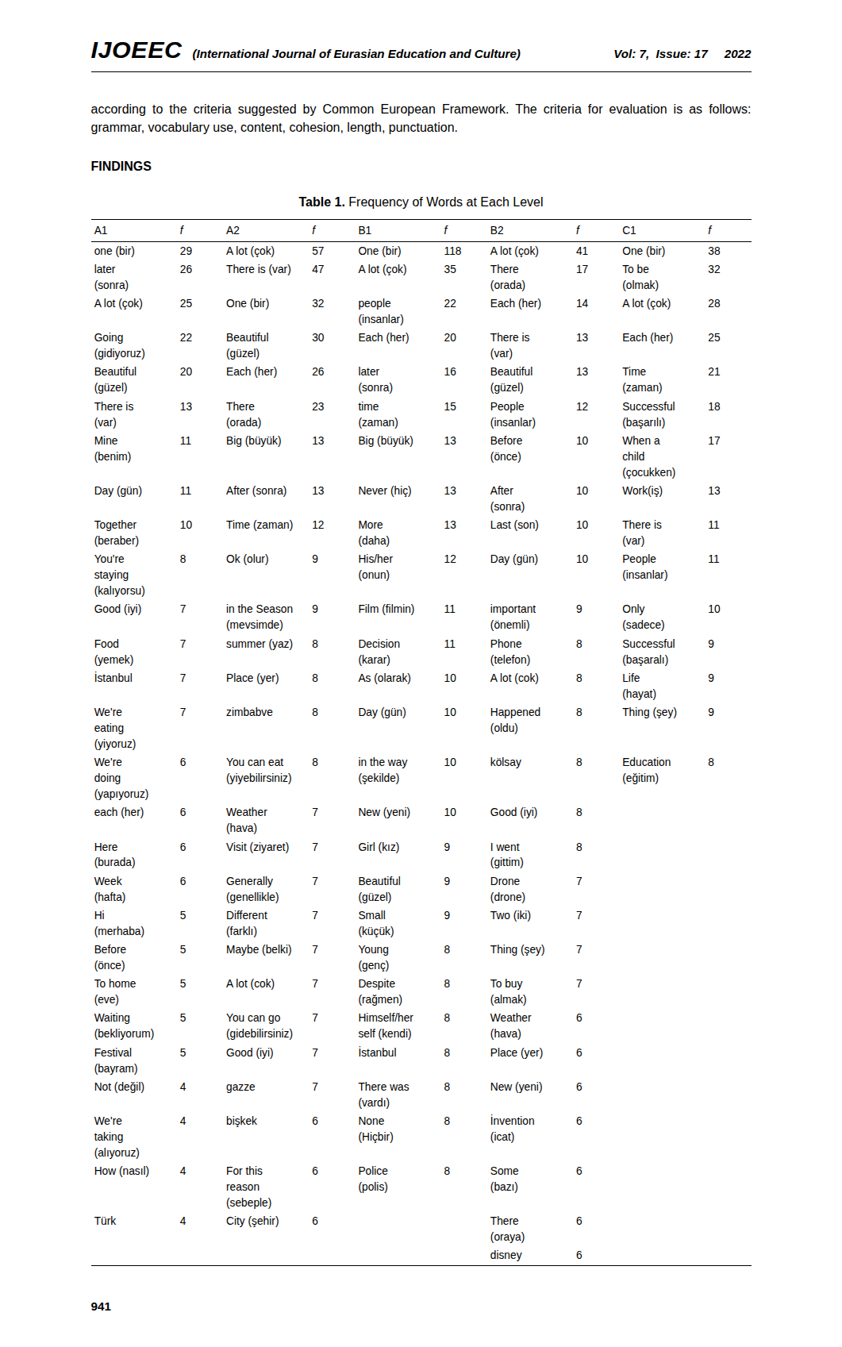IJOEEC (International Journal of Eurasian Education and Culture) Vol: 7, Issue: 17 2022
according to the criteria suggested by Common European Framework. The criteria for evaluation is as follows: grammar, vocabulary use, content, cohesion, length, punctuation.
FINDINGS
Table 1. Frequency of Words at Each Level
| A1 | f | A2 | f | B1 | f | B2 | f | C1 | f |
| --- | --- | --- | --- | --- | --- | --- | --- | --- | --- |
| one (bir) | 29 | A lot (çok) | 57 | One (bir) | 118 | A lot (çok) | 41 | One (bir) | 38 |
| later (sonra) | 26 | There is (var) | 47 | A lot (çok) | 35 | There (orada) | 17 | To be (olmak) | 32 |
| A lot (çok) | 25 | One (bir) | 32 | people (insanlar) | 22 | Each (her) | 14 | A lot (çok) | 28 |
| Going (gidiyoruz) | 22 | Beautiful (güzel) | 30 | Each (her) | 20 | There is (var) | 13 | Each (her) | 25 |
| Beautiful (güzel) | 20 | Each (her) | 26 | later (sonra) | 16 | Beautiful (güzel) | 13 | Time (zaman) | 21 |
| There is (var) | 13 | There (orada) | 23 | time (zaman) | 15 | People (insanlar) | 12 | Successful (başarılı) | 18 |
| Mine (benim) | 11 | Big (büyük) | 13 | Big (büyük) | 13 | Before (önce) | 10 | When a child (çocukken) | 17 |
| Day (gün) | 11 | After (sonra) | 13 | Never (hiç) | 13 | After (sonra) | 10 | Work(iş) | 13 |
| Together (beraber) | 10 | Time (zaman) | 12 | More (daha) | 13 | Last (son) | 10 | There is (var) | 11 |
| You're staying (kalıyorsu) | 8 | Ok (olur) | 9 | His/her (onun) | 12 | Day (gün) | 10 | People (insanlar) | 11 |
| Good (iyi) | 7 | in the Season (mevsimde) | 9 | Film (filmin) | 11 | important (önemli) | 9 | Only (sadece) | 10 |
| Food (yemek) | 7 | summer (yaz) | 8 | Decision (karar) | 11 | Phone (telefon) | 8 | Successful (başaralı) | 9 |
| İstanbul | 7 | Place (yer) | 8 | As (olarak) | 10 | A lot (cok) | 8 | Life (hayat) | 9 |
| We're eating (yiyoruz) | 7 | zimbabve | 8 | Day (gün) | 10 | Happened (oldu) | 8 | Thing (şey) | 9 |
| We're doing (yapıyoruz) | 6 | You can eat (yiyebilirsiniz) | 8 | in the way (şekilde) | 10 | kölsay | 8 | Education (eğitim) | 8 |
| each (her) | 6 | Weather (hava) | 7 | New (yeni) | 10 | Good (iyi) | 8 | | |
| Here (burada) | 6 | Visit (ziyaret) | 7 | Girl (kız) | 9 | I went (gittim) | 8 | | |
| Week (hafta) | 6 | Generally (genellikle) | 7 | Beautiful (güzel) | 9 | Drone (drone) | 7 | | |
| Hi (merhaba) | 5 | Different (farklı) | 7 | Small (küçük) | 9 | Two (iki) | 7 | | |
| Before (önce) | 5 | Maybe (belki) | 7 | Young (genç) | 8 | Thing (şey) | 7 | | |
| To home (eve) | 5 | A lot (cok) | 7 | Despite (rağmen) | 8 | To buy (almak) | 7 | | |
| Waiting (bekliyorum) | 5 | You can go (gidebilirsiniz) | 7 | Himself/her self (kendi) | 8 | Weather (hava) | 6 | | |
| Festival (bayram) | 5 | Good (iyi) | 7 | İstanbul | 8 | Place (yer) | 6 | | |
| Not (değil) | 4 | gazze | 7 | There was (vardı) | 8 | New (yeni) | 6 | | |
| We're taking (alıyoruz) | 4 | bişkek | 6 | None (Hiçbir) | 8 | İnvention (icat) | 6 | | |
| How (nasıl) | 4 | For this reason (sebeple) | 6 | Police (polis) | 8 | Some (bazı) | 6 | | |
| Türk | 4 | City (şehir) | 6 | | | There (oraya) | 6 | | |
| | | | | | | disney | 6 | | |
941